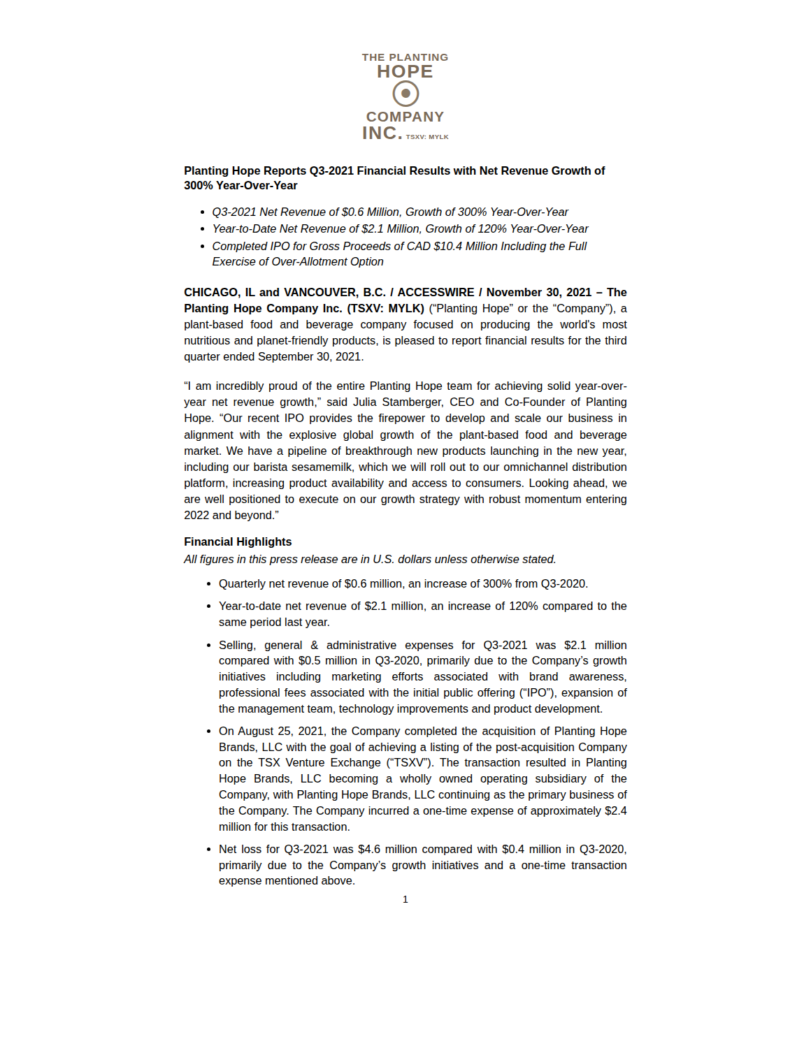THE PLANTING
HOPE
⦿
COMPANY
INC. TSXV: MYLK
Planting Hope Reports Q3-2021 Financial Results with Net Revenue Growth of 300% Year-Over-Year
Q3-2021 Net Revenue of $0.6 Million, Growth of 300% Year-Over-Year
Year-to-Date Net Revenue of $2.1 Million, Growth of 120% Year-Over-Year
Completed IPO for Gross Proceeds of CAD $10.4 Million Including the Full Exercise of Over-Allotment Option
CHICAGO, IL and VANCOUVER, B.C. / ACCESSWIRE / November 30, 2021 – The Planting Hope Company Inc. (TSXV: MYLK) (“Planting Hope” or the “Company”), a plant-based food and beverage company focused on producing the world's most nutritious and planet-friendly products, is pleased to report financial results for the third quarter ended September 30, 2021.
“I am incredibly proud of the entire Planting Hope team for achieving solid year-over-year net revenue growth,” said Julia Stamberger, CEO and Co-Founder of Planting Hope. “Our recent IPO provides the firepower to develop and scale our business in alignment with the explosive global growth of the plant-based food and beverage market. We have a pipeline of breakthrough new products launching in the new year, including our barista sesamemilk, which we will roll out to our omnichannel distribution platform, increasing product availability and access to consumers. Looking ahead, we are well positioned to execute on our growth strategy with robust momentum entering 2022 and beyond.”
Financial Highlights
All figures in this press release are in U.S. dollars unless otherwise stated.
Quarterly net revenue of $0.6 million, an increase of 300% from Q3-2020.
Year-to-date net revenue of $2.1 million, an increase of 120% compared to the same period last year.
Selling, general & administrative expenses for Q3-2021 was $2.1 million compared with $0.5 million in Q3-2020, primarily due to the Company’s growth initiatives including marketing efforts associated with brand awareness, professional fees associated with the initial public offering (“IPO”), expansion of the management team, technology improvements and product development.
On August 25, 2021, the Company completed the acquisition of Planting Hope Brands, LLC with the goal of achieving a listing of the post-acquisition Company on the TSX Venture Exchange (“TSXV”). The transaction resulted in Planting Hope Brands, LLC becoming a wholly owned operating subsidiary of the Company, with Planting Hope Brands, LLC continuing as the primary business of the Company. The Company incurred a one-time expense of approximately $2.4 million for this transaction.
Net loss for Q3-2021 was $4.6 million compared with $0.4 million in Q3-2020, primarily due to the Company’s growth initiatives and a one-time transaction expense mentioned above.
1